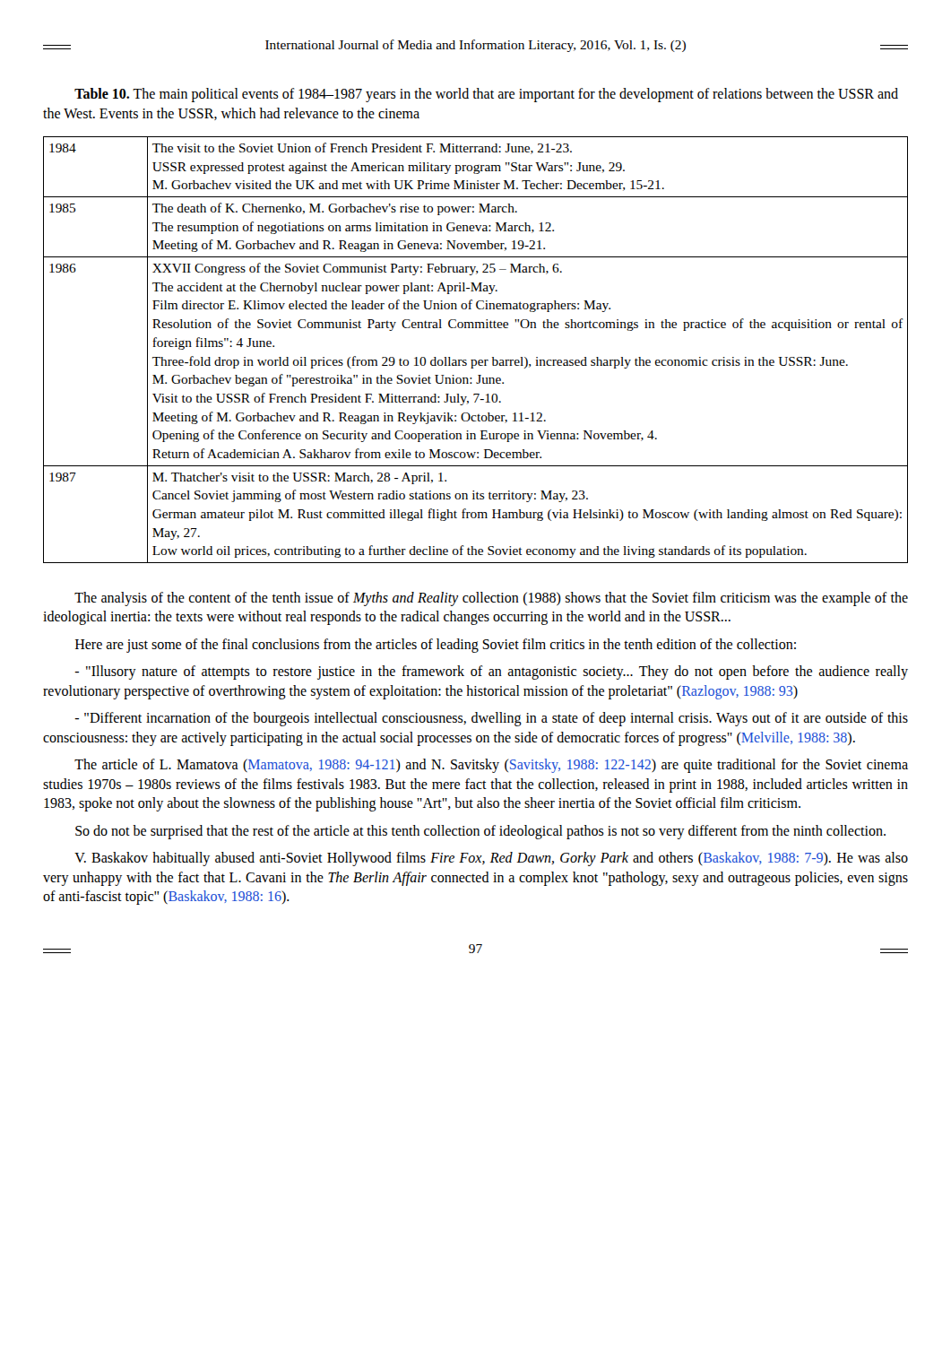International Journal of Media and Information Literacy, 2016, Vol. 1, Is. (2)
Table 10. The main political events of 1984–1987 years in the world that are important for the development of relations between the USSR and the West. Events in the USSR, which had relevance to the cinema
| 1984 | The visit to the Soviet Union of French President F. Mitterrand: June, 21-23. USSR expressed protest against the American military program "Star Wars": June, 29. M. Gorbachev visited the UK and met with UK Prime Minister M. Techer: December, 15-21. |
| 1985 | The death of K. Chernenko, M. Gorbachev's rise to power: March. The resumption of negotiations on arms limitation in Geneva: March, 12. Meeting of M. Gorbachev and R. Reagan in Geneva: November, 19-21. |
| 1986 | XXVII Congress of the Soviet Communist Party: February, 25 – March, 6. The accident at the Chernobyl nuclear power plant: April-May. Film director E. Klimov elected the leader of the Union of Cinematographers: May. Resolution of the Soviet Communist Party Central Committee "On the shortcomings in the practice of the acquisition or rental of foreign films": 4 June. Three-fold drop in world oil prices (from 29 to 10 dollars per barrel), increased sharply the economic crisis in the USSR: June. M. Gorbachev began of "perestroika" in the Soviet Union: June. Visit to the USSR of French President F. Mitterrand: July, 7-10. Meeting of M. Gorbachev and R. Reagan in Reykjavik: October, 11-12. Opening of the Conference on Security and Cooperation in Europe in Vienna: November, 4. Return of Academician A. Sakharov from exile to Moscow: December. |
| 1987 | M. Thatcher's visit to the USSR: March, 28 - April, 1. Cancel Soviet jamming of most Western radio stations on its territory: May, 23. German amateur pilot M. Rust committed illegal flight from Hamburg (via Helsinki) to Moscow (with landing almost on Red Square): May, 27. Low world oil prices, contributing to a further decline of the Soviet economy and the living standards of its population. |
The analysis of the content of the tenth issue of Myths and Reality collection (1988) shows that the Soviet film criticism was the example of the ideological inertia: the texts were without real responds to the radical changes occurring in the world and in the USSR...
Here are just some of the final conclusions from the articles of leading Soviet film critics in the tenth edition of the collection:
- "Illusory nature of attempts to restore justice in the framework of an antagonistic society... They do not open before the audience really revolutionary perspective of overthrowing the system of exploitation: the historical mission of the proletariat" (Razlogov, 1988: 93)
- "Different incarnation of the bourgeois intellectual consciousness, dwelling in a state of deep internal crisis. Ways out of it are outside of this consciousness: they are actively participating in the actual social processes on the side of democratic forces of progress" (Melville, 1988: 38).
The article of L. Mamatova (Mamatova, 1988: 94-121) and N. Savitsky (Savitsky, 1988: 122-142) are quite traditional for the Soviet cinema studies 1970s – 1980s reviews of the films festivals 1983. But the mere fact that the collection, released in print in 1988, included articles written in 1983, spoke not only about the slowness of the publishing house "Art", but also the sheer inertia of the Soviet official film criticism.
So do not be surprised that the rest of the article at this tenth collection of ideological pathos is not so very different from the ninth collection.
V. Baskakov habitually abused anti-Soviet Hollywood films Fire Fox, Red Dawn, Gorky Park and others (Baskakov, 1988: 7-9). He was also very unhappy with the fact that L. Cavani in the The Berlin Affair connected in a complex knot "pathology, sexy and outrageous policies, even signs of anti-fascist topic" (Baskakov, 1988: 16).
97